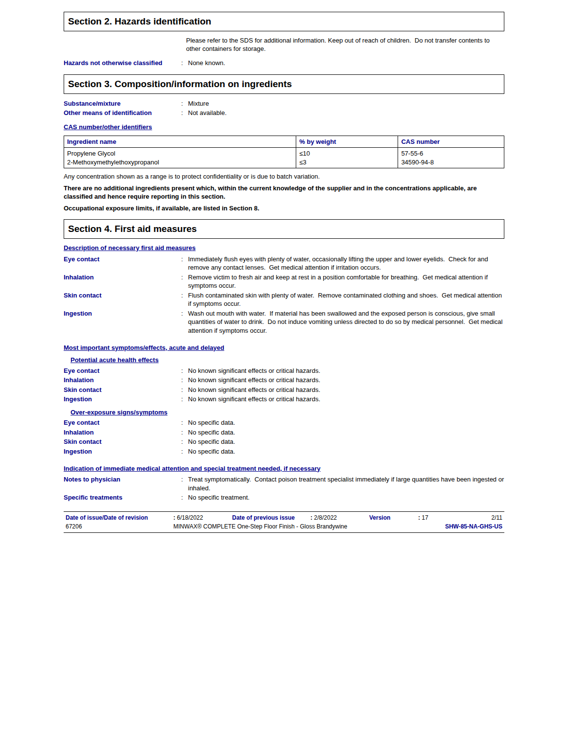Section 2. Hazards identification
Please refer to the SDS for additional information. Keep out of reach of children. Do not transfer contents to other containers for storage.
| Hazards not otherwise classified | : | None known. |
Section 3. Composition/information on ingredients
| Substance/mixture | : | Mixture |
| Other means of identification | : | Not available. |
CAS number/other identifiers
| Ingredient name | % by weight | CAS number |
| --- | --- | --- |
| Propylene Glycol 2-Methoxymethylethoxypropanol | ≤10 ≤3 | 57-55-6 34590-94-8 |
Any concentration shown as a range is to protect confidentiality or is due to batch variation.
There are no additional ingredients present which, within the current knowledge of the supplier and in the concentrations applicable, are classified and hence require reporting in this section.
Occupational exposure limits, if available, are listed in Section 8.
Section 4. First aid measures
Description of necessary first aid measures
| Eye contact | : | Immediately flush eyes with plenty of water, occasionally lifting the upper and lower eyelids. Check for and remove any contact lenses. Get medical attention if irritation occurs. |
| Inhalation | : | Remove victim to fresh air and keep at rest in a position comfortable for breathing. Get medical attention if symptoms occur. |
| Skin contact | : | Flush contaminated skin with plenty of water. Remove contaminated clothing and shoes. Get medical attention if symptoms occur. |
| Ingestion | : | Wash out mouth with water. If material has been swallowed and the exposed person is conscious, give small quantities of water to drink. Do not induce vomiting unless directed to do so by medical personnel. Get medical attention if symptoms occur. |
Most important symptoms/effects, acute and delayed
Potential acute health effects
| Eye contact | : | No known significant effects or critical hazards. |
| Inhalation | : | No known significant effects or critical hazards. |
| Skin contact | : | No known significant effects or critical hazards. |
| Ingestion | : | No known significant effects or critical hazards. |
Over-exposure signs/symptoms
| Eye contact | : | No specific data. |
| Inhalation | : | No specific data. |
| Skin contact | : | No specific data. |
| Ingestion | : | No specific data. |
Indication of immediate medical attention and special treatment needed, if necessary
| Notes to physician | : | Treat symptomatically. Contact poison treatment specialist immediately if large quantities have been ingested or inhaled. |
| Specific treatments | : | No specific treatment. |
| Date of issue/Date of revision | : 6/18/2022 | Date of previous issue | : 2/8/2022 | Version | : 17 | 2/11 |
| 67206 | MINWAX® COMPLETE One-Step Floor Finish - Gloss Brandywine | SHW-85-NA-GHS-US |